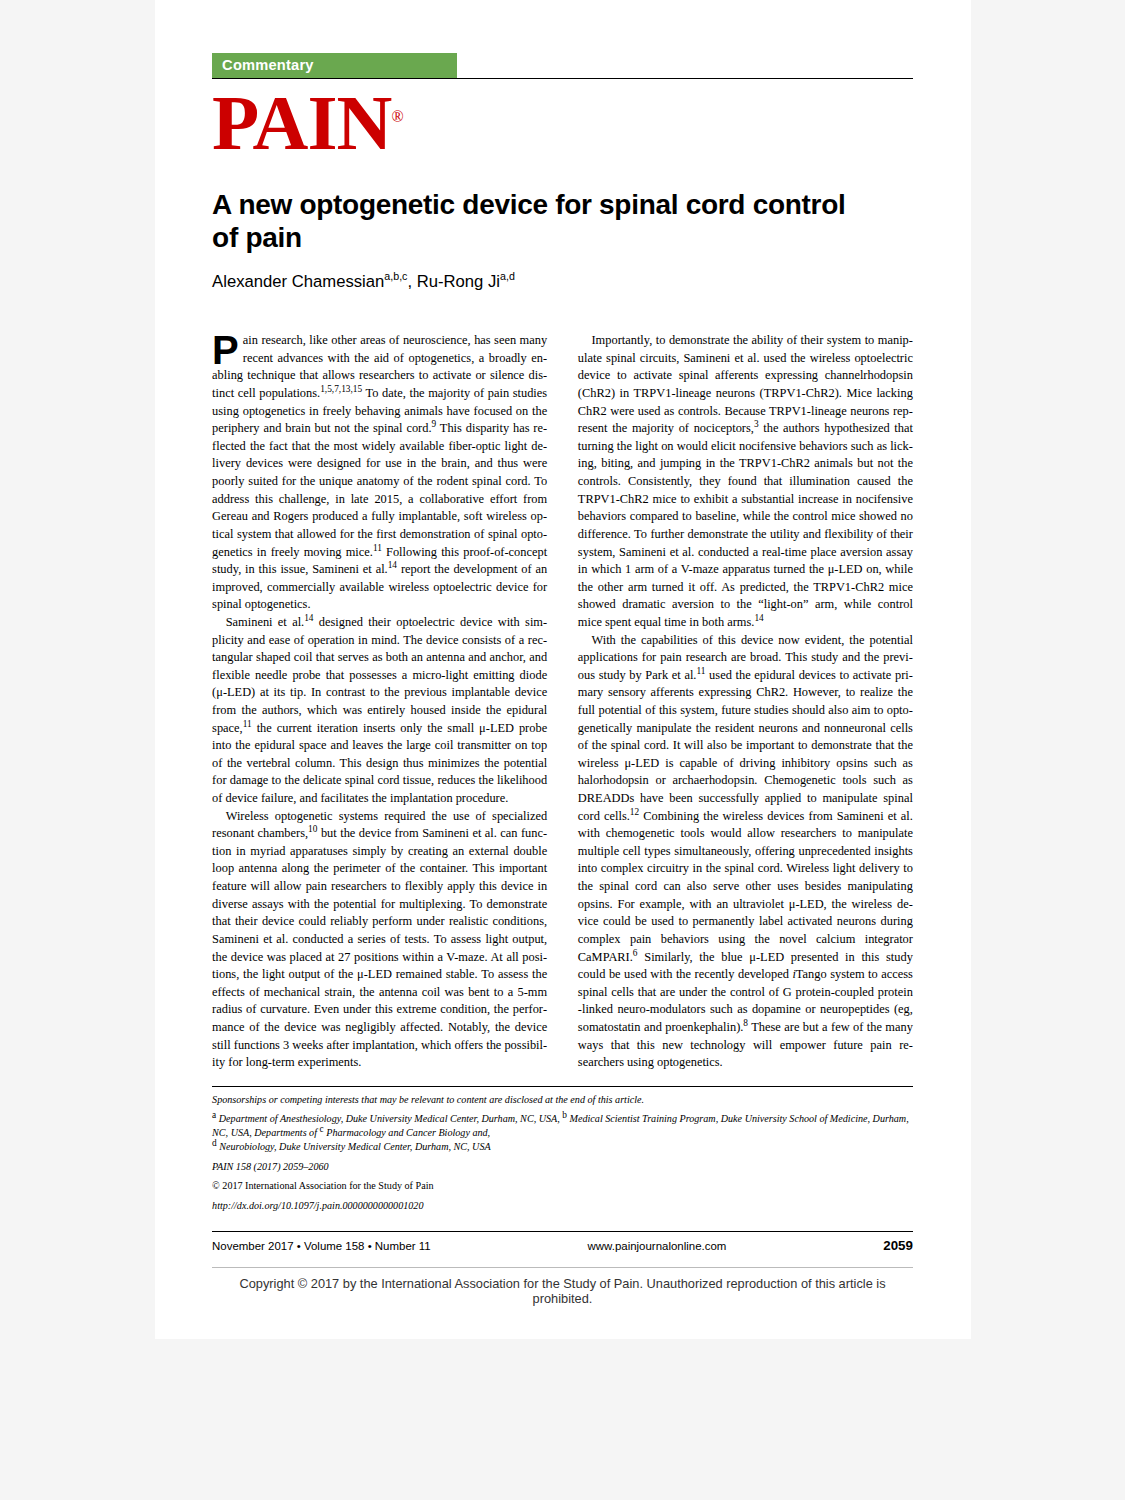Commentary
PAIN®
A new optogenetic device for spinal cord control
of pain
Alexander Chamessiana,b,c, Ru-Rong Jia,d
Pain research, like other areas of neuroscience, has seen many recent advances with the aid of optogenetics, a broadly enabling technique that allows researchers to activate or silence distinct cell populations.1,5,7,13,15 To date, the majority of pain studies using optogenetics in freely behaving animals have focused on the periphery and brain but not the spinal cord.9 This disparity has reflected the fact that the most widely available fiber-optic light delivery devices were designed for use in the brain, and thus were poorly suited for the unique anatomy of the rodent spinal cord. To address this challenge, in late 2015, a collaborative effort from Gereau and Rogers produced a fully implantable, soft wireless optical system that allowed for the first demonstration of spinal optogenetics in freely moving mice.11 Following this proof-of-concept study, in this issue, Samineni et al.14 report the development of an improved, commercially available wireless optoelectric device for spinal optogenetics.
Samineni et al.14 designed their optoelectric device with simplicity and ease of operation in mind. The device consists of a rectangular shaped coil that serves as both an antenna and anchor, and flexible needle probe that possesses a micro-light emitting diode (μ-LED) at its tip. In contrast to the previous implantable device from the authors, which was entirely housed inside the epidural space,11 the current iteration inserts only the small μ-LED probe into the epidural space and leaves the large coil transmitter on top of the vertebral column. This design thus minimizes the potential for damage to the delicate spinal cord tissue, reduces the likelihood of device failure, and facilitates the implantation procedure.
Wireless optogenetic systems required the use of specialized resonant chambers,10 but the device from Samineni et al. can function in myriad apparatuses simply by creating an external double loop antenna along the perimeter of the container. This important feature will allow pain researchers to flexibly apply this device in diverse assays with the potential for multiplexing. To demonstrate that their device could reliably perform under realistic conditions, Samineni et al. conducted a series of tests. To assess light output, the device was placed at 27 positions within a V-maze. At all positions, the light output of the μ-LED remained stable. To assess the effects of mechanical strain, the antenna coil was bent to a 5-mm radius of curvature. Even under this extreme condition, the performance of the device was negligibly affected. Notably, the device still functions 3 weeks after implantation, which offers the possibility for long-term experiments.
Importantly, to demonstrate the ability of their system to manipulate spinal circuits, Samineni et al. used the wireless optoelectric device to activate spinal afferents expressing channelrhodopsin (ChR2) in TRPV1-lineage neurons (TRPV1-ChR2). Mice lacking ChR2 were used as controls. Because TRPV1-lineage neurons represent the majority of nociceptors,3 the authors hypothesized that turning the light on would elicit nocifensive behaviors such as licking, biting, and jumping in the TRPV1-ChR2 animals but not the controls. Consistently, they found that illumination caused the TRPV1-ChR2 mice to exhibit a substantial increase in nocifensive behaviors compared to baseline, while the control mice showed no difference. To further demonstrate the utility and flexibility of their system, Samineni et al. conducted a real-time place aversion assay in which 1 arm of a V-maze apparatus turned the μ-LED on, while the other arm turned it off. As predicted, the TRPV1-ChR2 mice showed dramatic aversion to the “light-on” arm, while control mice spent equal time in both arms.14
With the capabilities of this device now evident, the potential applications for pain research are broad. This study and the previous study by Park et al.11 used the epidural devices to activate primary sensory afferents expressing ChR2. However, to realize the full potential of this system, future studies should also aim to optogenetically manipulate the resident neurons and nonneuronal cells of the spinal cord. It will also be important to demonstrate that the wireless μ-LED is capable of driving inhibitory opsins such as halorhodopsin or archaerhodopsin. Chemogenetic tools such as DREADDs have been successfully applied to manipulate spinal cord cells.12 Combining the wireless devices from Samineni et al. with chemogenetic tools would allow researchers to manipulate multiple cell types simultaneously, offering unprecedented insights into complex circuitry in the spinal cord. Wireless light delivery to the spinal cord can also serve other uses besides manipulating opsins. For example, with an ultraviolet μ-LED, the wireless device could be used to permanently label activated neurons during complex pain behaviors using the novel calcium integrator CaMPARI.6 Similarly, the blue μ-LED presented in this study could be used with the recently developed i Tango system to access spinal cells that are under the control of G protein-coupled protein -linked neuro-modulators such as dopamine or neuropeptides (eg, somatostatin and proenkephalin).8 These are but a few of the many ways that this new technology will empower future pain researchers using optogenetics.
Sponsorships or competing interests that may be relevant to content are disclosed at the end of this article.
a Department of Anesthesiology, Duke University Medical Center, Durham, NC, USA, b Medical Scientist Training Program, Duke University School of Medicine, Durham, NC, USA, Departments of c Pharmacology and Cancer Biology and,
d Neurobiology, Duke University Medical Center, Durham, NC, USA
PAIN 158 (2017) 2059–2060
© 2017 International Association for the Study of Pain
http://dx.doi.org/10.1097/j.pain.0000000000001020
November 2017 • Volume 158 • Number 11 www.painjournalonline.com 2059
Copyright © 2017 by the International Association for the Study of Pain. Unauthorized reproduction of this article is prohibited.